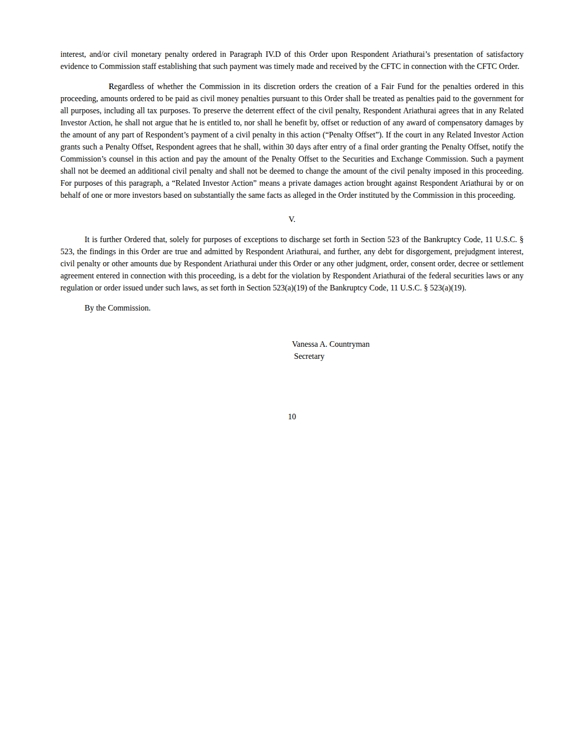interest, and/or civil monetary penalty ordered in Paragraph IV.D of this Order upon Respondent Ariathurai’s presentation of satisfactory evidence to Commission staff establishing that such payment was timely made and received by the CFTC in connection with the CFTC Order.
F. Regardless of whether the Commission in its discretion orders the creation of a Fair Fund for the penalties ordered in this proceeding, amounts ordered to be paid as civil money penalties pursuant to this Order shall be treated as penalties paid to the government for all purposes, including all tax purposes. To preserve the deterrent effect of the civil penalty, Respondent Ariathurai agrees that in any Related Investor Action, he shall not argue that he is entitled to, nor shall he benefit by, offset or reduction of any award of compensatory damages by the amount of any part of Respondent’s payment of a civil penalty in this action (“Penalty Offset”). If the court in any Related Investor Action grants such a Penalty Offset, Respondent agrees that he shall, within 30 days after entry of a final order granting the Penalty Offset, notify the Commission’s counsel in this action and pay the amount of the Penalty Offset to the Securities and Exchange Commission. Such a payment shall not be deemed an additional civil penalty and shall not be deemed to change the amount of the civil penalty imposed in this proceeding. For purposes of this paragraph, a “Related Investor Action” means a private damages action brought against Respondent Ariathurai by or on behalf of one or more investors based on substantially the same facts as alleged in the Order instituted by the Commission in this proceeding.
V.
It is further Ordered that, solely for purposes of exceptions to discharge set forth in Section 523 of the Bankruptcy Code, 11 U.S.C. § 523, the findings in this Order are true and admitted by Respondent Ariathurai, and further, any debt for disgorgement, prejudgment interest, civil penalty or other amounts due by Respondent Ariathurai under this Order or any other judgment, order, consent order, decree or settlement agreement entered in connection with this proceeding, is a debt for the violation by Respondent Ariathurai of the federal securities laws or any regulation or order issued under such laws, as set forth in Section 523(a)(19) of the Bankruptcy Code, 11 U.S.C. § 523(a)(19).
By the Commission.
Vanessa A. Countryman
Secretary
10